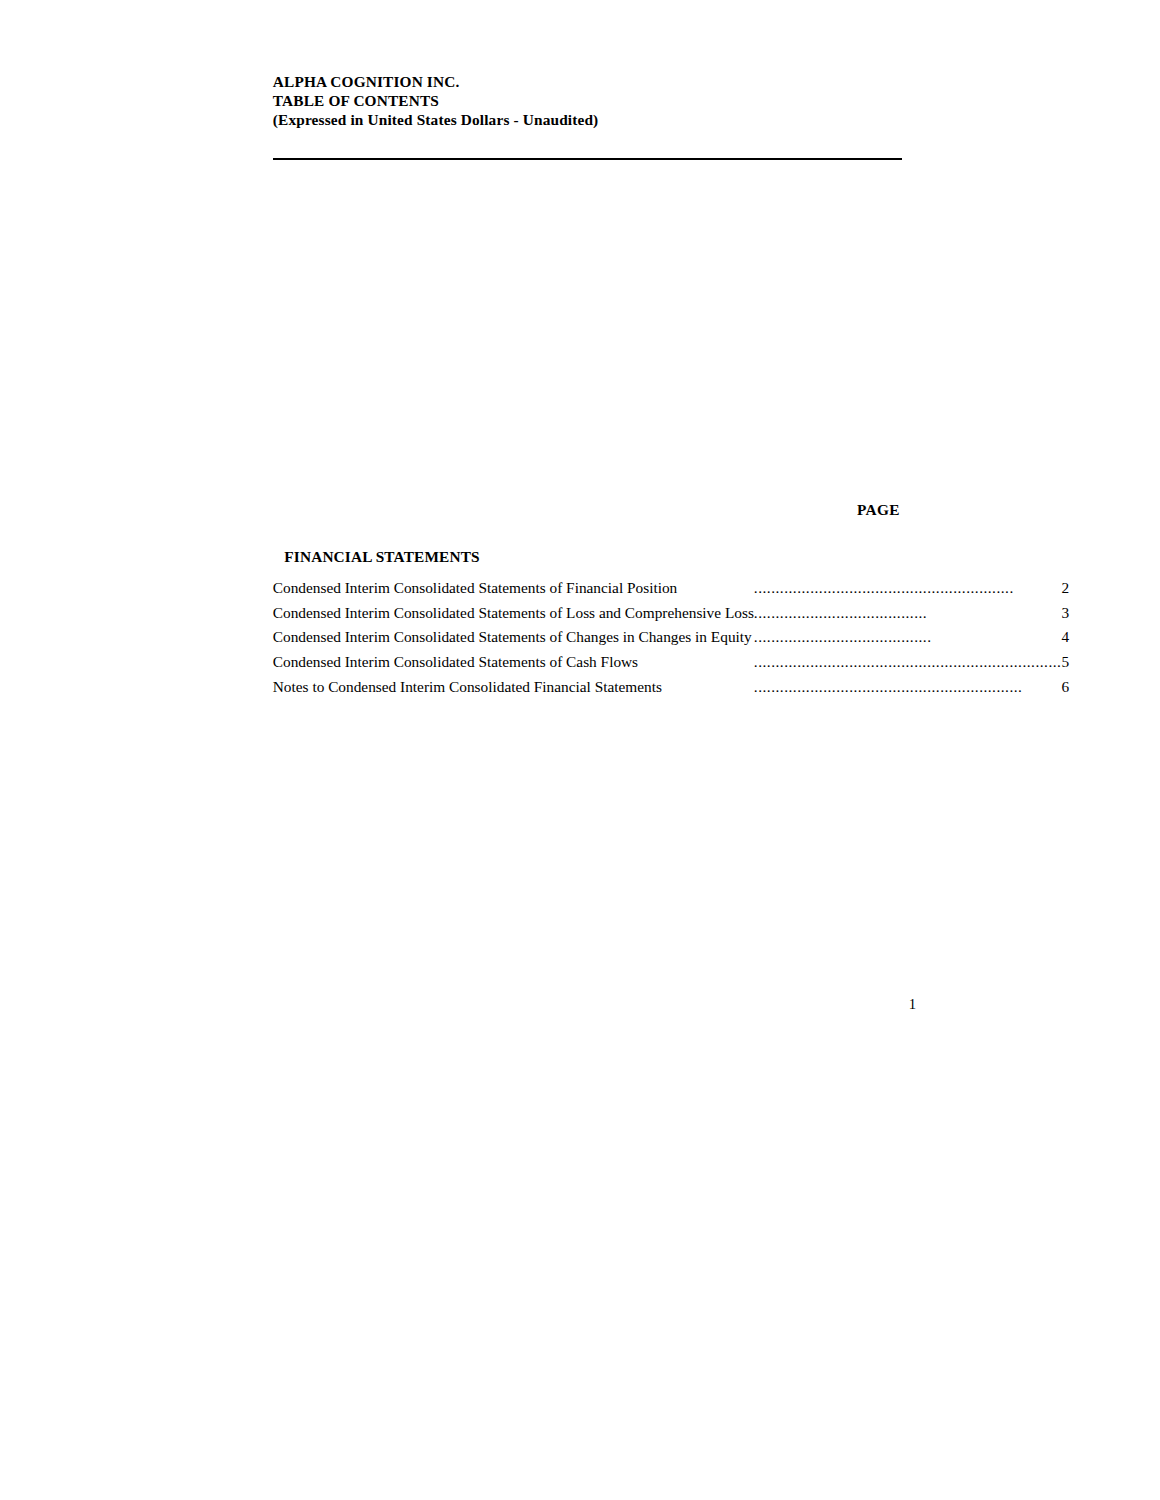ALPHA COGNITION INC.
TABLE OF CONTENTS
(Expressed in United States Dollars - Unaudited)
PAGE
FINANCIAL STATEMENTS
| Condensed Interim Consolidated Statements of Financial Position | ............................................................ | 2 |
| Condensed Interim Consolidated Statements of Loss and Comprehensive Loss | ........................................ | 3 |
| Condensed Interim Consolidated Statements of Changes in Changes in Equity | ......................................... | 4 |
| Condensed Interim Consolidated Statements of Cash Flows | ....................................................................... | 5 |
| Notes to Condensed Interim Consolidated Financial Statements | .............................................................. | 6 |
1